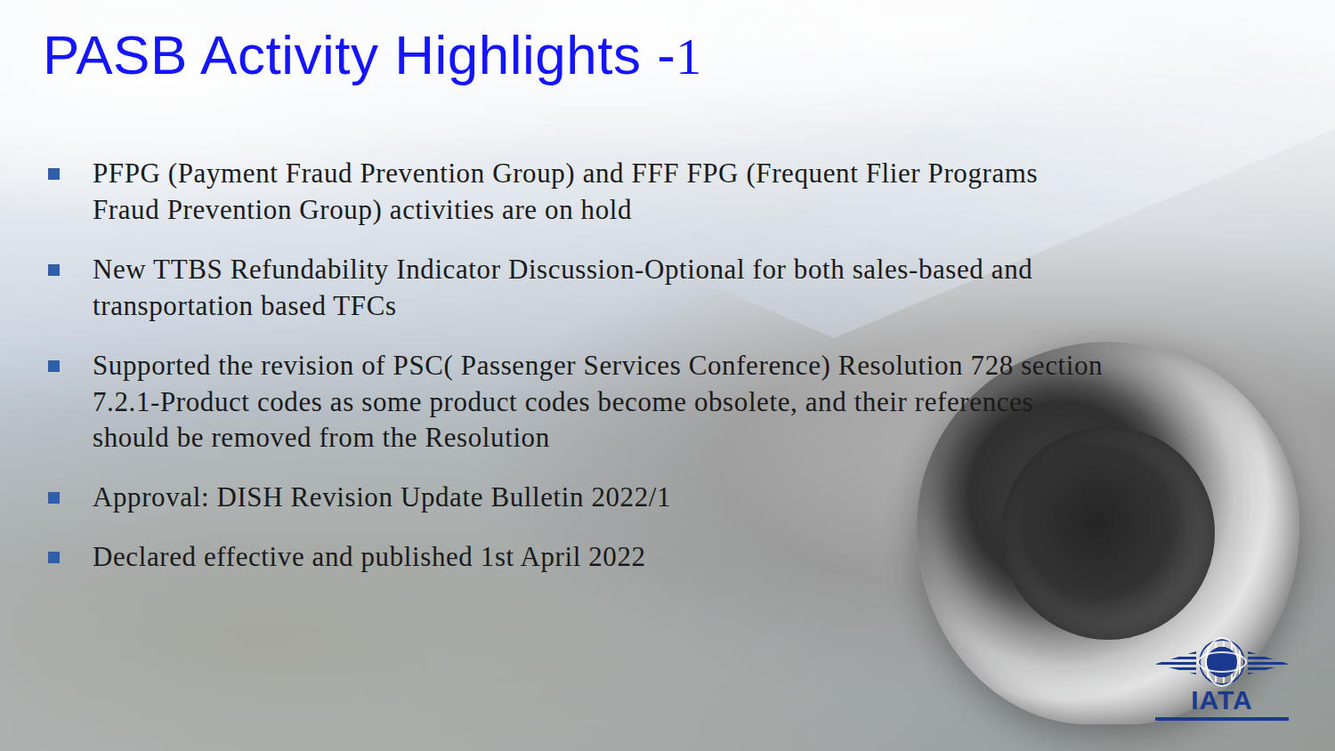PASB Activity Highlights -1
PFPG (Payment Fraud Prevention Group) and FFF FPG (Frequent Flier Programs Fraud Prevention Group) activities are on hold
New TTBS Refundability Indicator Discussion-Optional for both sales-based and transportation based TFCs
Supported the revision of PSC( Passenger Services Conference) Resolution 728 section 7.2.1-Product codes as some product codes become obsolete, and their references should be removed from the Resolution
Approval: DISH Revision Update Bulletin 2022/1
Declared effective and published 1st April 2022
IATA